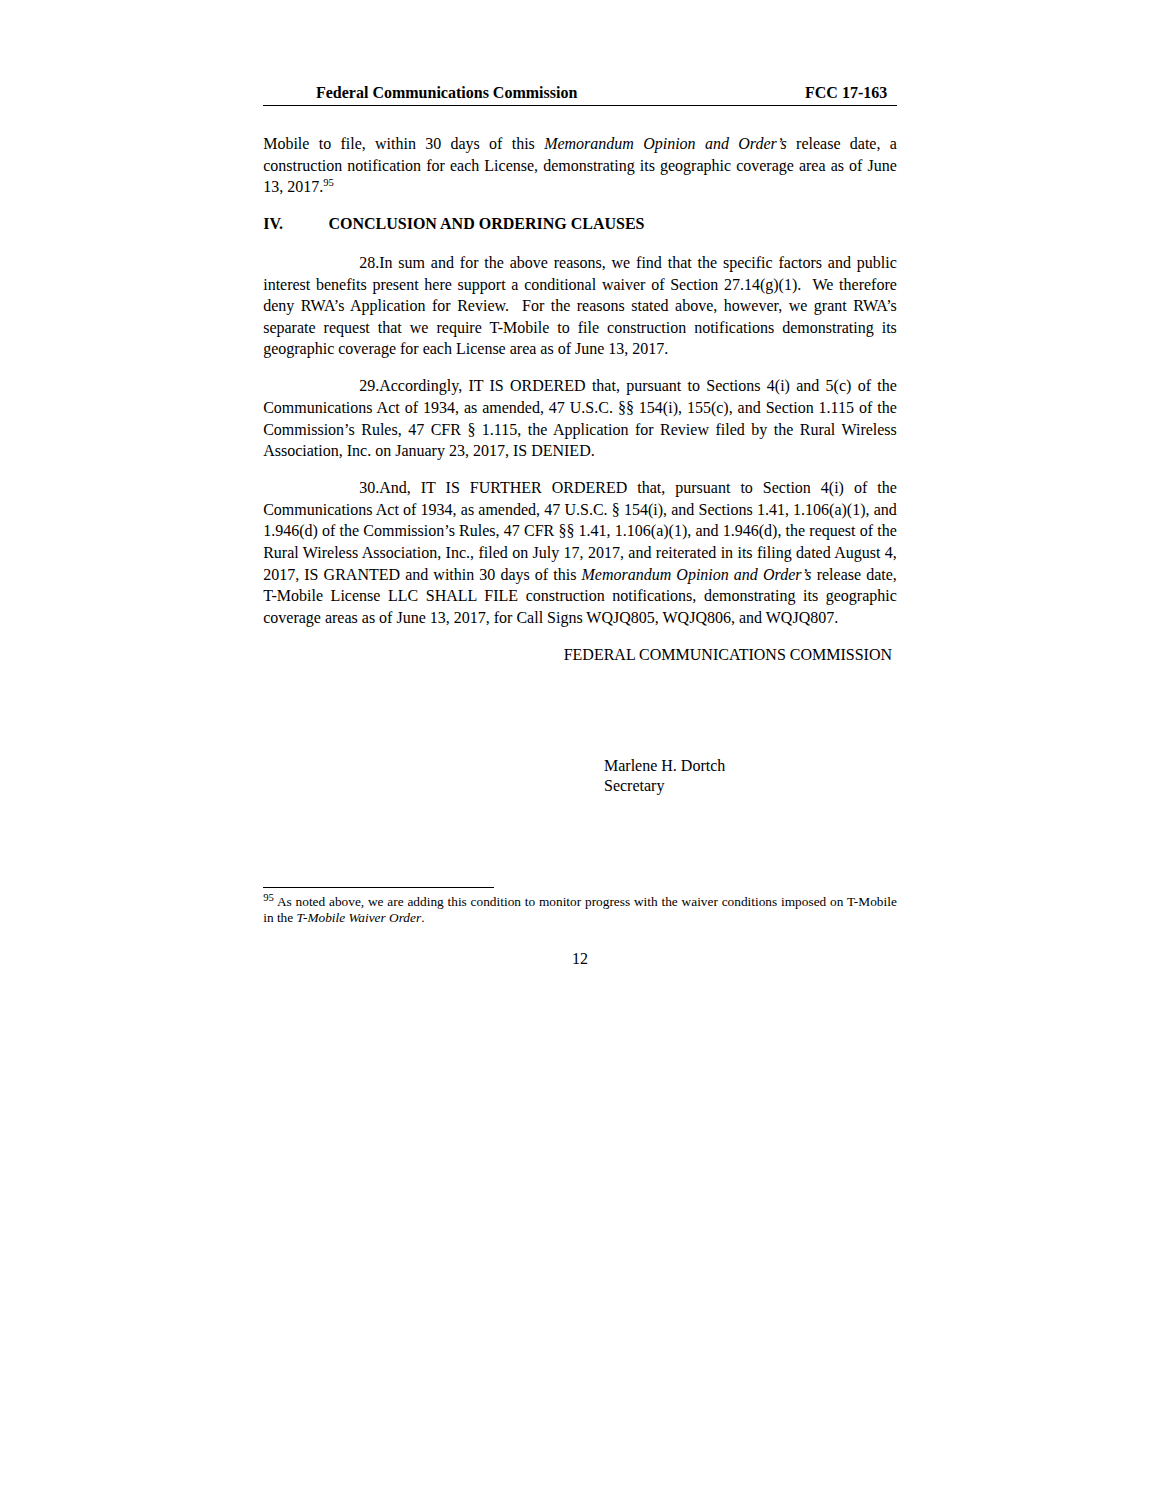Federal Communications Commission FCC 17-163
Mobile to file, within 30 days of this Memorandum Opinion and Order’s release date, a construction notification for each License, demonstrating its geographic coverage area as of June 13, 2017.95
IV. CONCLUSION AND ORDERING CLAUSES
28. In sum and for the above reasons, we find that the specific factors and public interest benefits present here support a conditional waiver of Section 27.14(g)(1). We therefore deny RWA’s Application for Review. For the reasons stated above, however, we grant RWA’s separate request that we require T-Mobile to file construction notifications demonstrating its geographic coverage for each License area as of June 13, 2017.
29. Accordingly, IT IS ORDERED that, pursuant to Sections 4(i) and 5(c) of the Communications Act of 1934, as amended, 47 U.S.C. §§ 154(i), 155(c), and Section 1.115 of the Commission’s Rules, 47 CFR § 1.115, the Application for Review filed by the Rural Wireless Association, Inc. on January 23, 2017, IS DENIED.
30. And, IT IS FURTHER ORDERED that, pursuant to Section 4(i) of the Communications Act of 1934, as amended, 47 U.S.C. § 154(i), and Sections 1.41, 1.106(a)(1), and 1.946(d) of the Commission’s Rules, 47 CFR §§ 1.41, 1.106(a)(1), and 1.946(d), the request of the Rural Wireless Association, Inc., filed on July 17, 2017, and reiterated in its filing dated August 4, 2017, IS GRANTED and within 30 days of this Memorandum Opinion and Order’s release date, T-Mobile License LLC SHALL FILE construction notifications, demonstrating its geographic coverage areas as of June 13, 2017, for Call Signs WQJQ805, WQJQ806, and WQJQ807.
FEDERAL COMMUNICATIONS COMMISSION
Marlene H. Dortch
Secretary
95 As noted above, we are adding this condition to monitor progress with the waiver conditions imposed on T-Mobile in the T-Mobile Waiver Order.
12